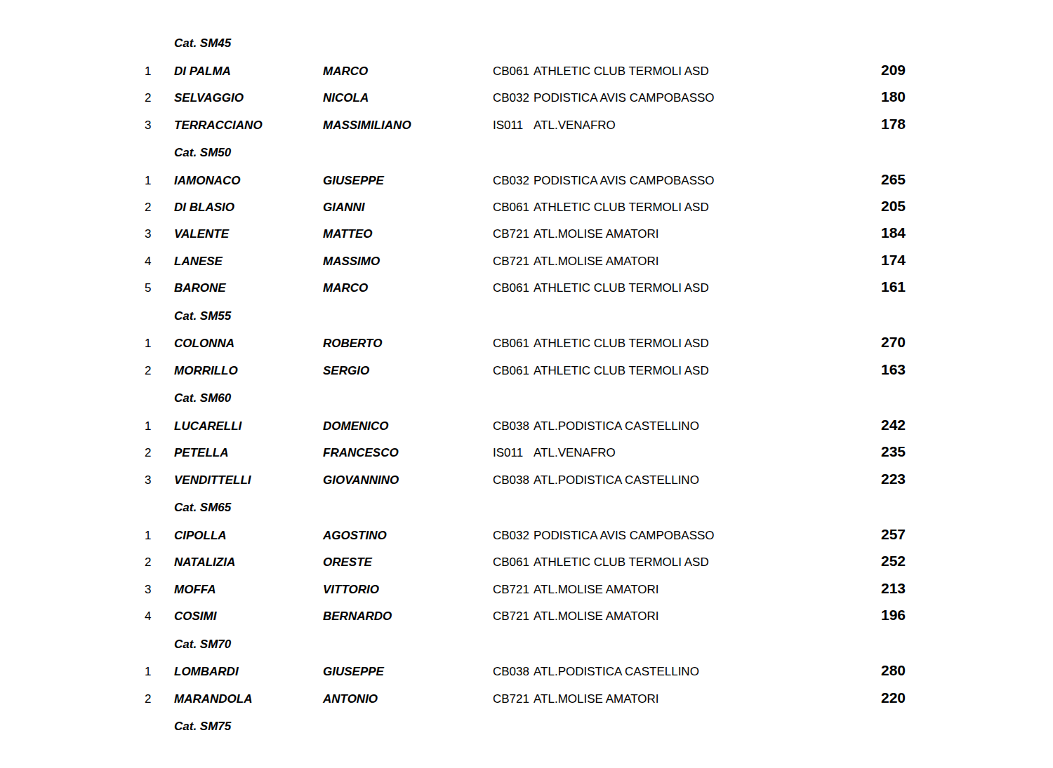| | Cat. SM45 |
| 1 | DI PALMA | MARCO | CB061 ATHLETIC CLUB TERMOLI ASD | 209 |
| 2 | SELVAGGIO | NICOLA | CB032 PODISTICA AVIS CAMPOBASSO | 180 |
| 3 | TERRACCIANO | MASSIMILIANO | IS011 ATL.VENAFRO | 178 |
| | Cat. SM50 |
| 1 | IAMONACO | GIUSEPPE | CB032 PODISTICA AVIS CAMPOBASSO | 265 |
| 2 | DI BLASIO | GIANNI | CB061 ATHLETIC CLUB TERMOLI ASD | 205 |
| 3 | VALENTE | MATTEO | CB721 ATL.MOLISE AMATORI | 184 |
| 4 | LANESE | MASSIMO | CB721 ATL.MOLISE AMATORI | 174 |
| 5 | BARONE | MARCO | CB061 ATHLETIC CLUB TERMOLI ASD | 161 |
| | Cat. SM55 |
| 1 | COLONNA | ROBERTO | CB061 ATHLETIC CLUB TERMOLI ASD | 270 |
| 2 | MORRILLO | SERGIO | CB061 ATHLETIC CLUB TERMOLI ASD | 163 |
| | Cat. SM60 |
| 1 | LUCARELLI | DOMENICO | CB038 ATL.PODISTICA CASTELLINO | 242 |
| 2 | PETELLA | FRANCESCO | IS011 ATL.VENAFRO | 235 |
| 3 | VENDITTELLI | GIOVANNINO | CB038 ATL.PODISTICA CASTELLINO | 223 |
| | Cat. SM65 |
| 1 | CIPOLLA | AGOSTINO | CB032 PODISTICA AVIS CAMPOBASSO | 257 |
| 2 | NATALIZIA | ORESTE | CB061 ATHLETIC CLUB TERMOLI ASD | 252 |
| 3 | MOFFA | VITTORIO | CB721 ATL.MOLISE AMATORI | 213 |
| 4 | COSIMI | BERNARDO | CB721 ATL.MOLISE AMATORI | 196 |
| | Cat. SM70 |
| 1 | LOMBARDI | GIUSEPPE | CB038 ATL.PODISTICA CASTELLINO | 280 |
| 2 | MARANDOLA | ANTONIO | CB721 ATL.MOLISE AMATORI | 220 |
| | Cat. SM75 |